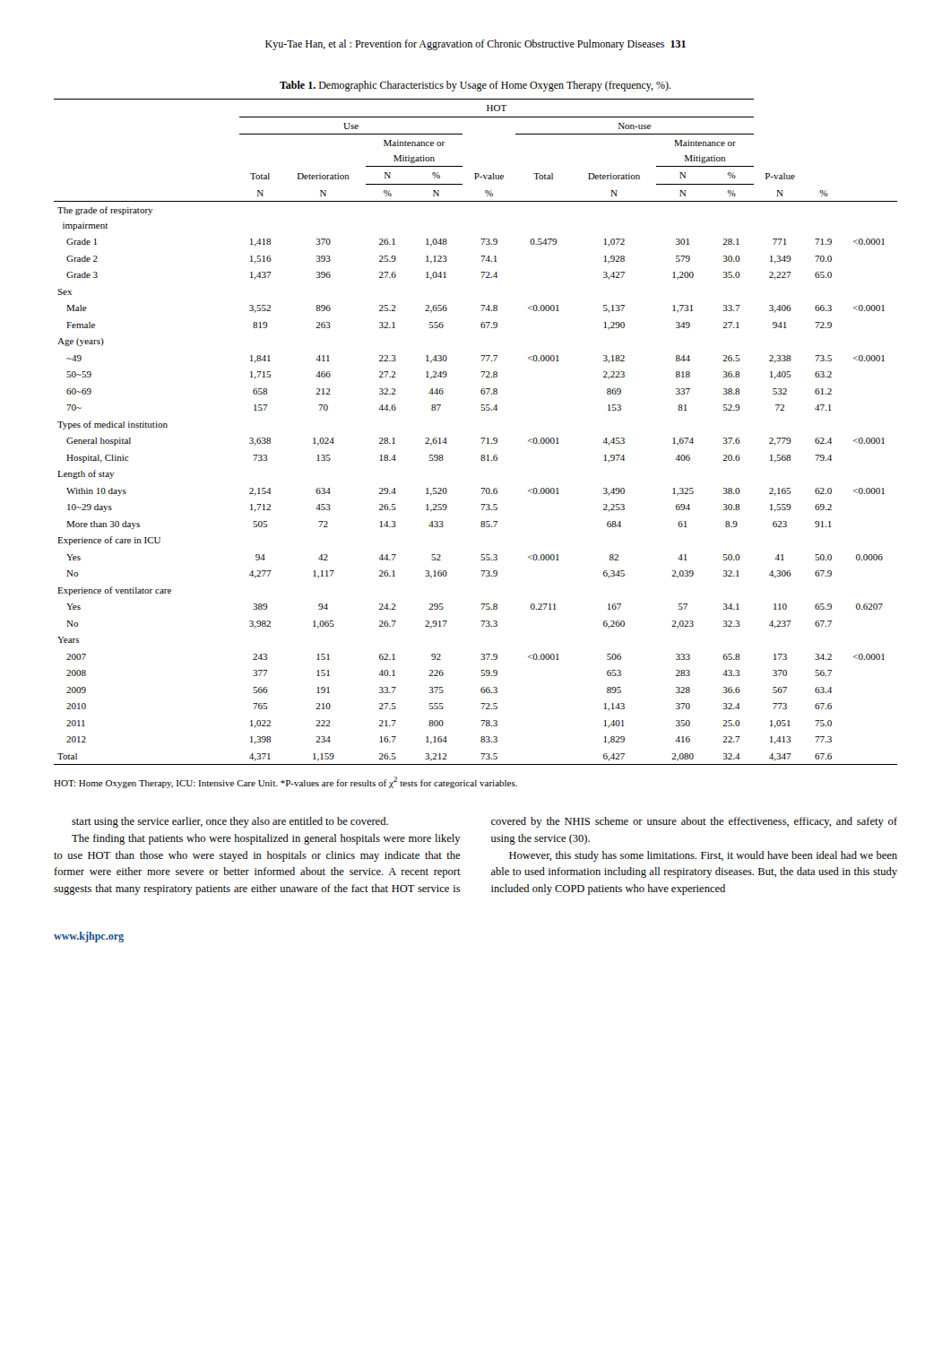Kyu-Tae Han, et al : Prevention for Aggravation of Chronic Obstructive Pulmonary Diseases 131
Table 1. Demographic Characteristics by Usage of Home Oxygen Therapy (frequency, %).
| | HOT |
| --- | --- |
| Use | | Non-use |
| Total | Deterioration | Maintenance or Mitigation | P-value | Total | Deterioration | Maintenance or Mitigation | P-value |
| N | % | N | % |
| | N | N | % | N | % | | N | N | % | N | % | |
| The grade of respiratory impairment | | | | | | | | | | | | |
| Grade 1 | 1,418 | 370 | 26.1 | 1,048 | 73.9 | 0.5479 | 1,072 | 301 | 28.1 | 771 | 71.9 | <0.0001 |
| Grade 2 | 1,516 | 393 | 25.9 | 1,123 | 74.1 | | 1,928 | 579 | 30.0 | 1,349 | 70.0 | |
| Grade 3 | 1,437 | 396 | 27.6 | 1,041 | 72.4 | | 3,427 | 1,200 | 35.0 | 2,227 | 65.0 | |
| Sex | | | | | | | | | | | | |
| Male | 3,552 | 896 | 25.2 | 2,656 | 74.8 | <0.0001 | 5,137 | 1,731 | 33.7 | 3,406 | 66.3 | <0.0001 |
| Female | 819 | 263 | 32.1 | 556 | 67.9 | | 1,290 | 349 | 27.1 | 941 | 72.9 | |
| Age (years) | | | | | | | | | | | | |
| ~49 | 1,841 | 411 | 22.3 | 1,430 | 77.7 | <0.0001 | 3,182 | 844 | 26.5 | 2,338 | 73.5 | <0.0001 |
| 50~59 | 1,715 | 466 | 27.2 | 1,249 | 72.8 | | 2,223 | 818 | 36.8 | 1,405 | 63.2 | |
| 60~69 | 658 | 212 | 32.2 | 446 | 67.8 | | 869 | 337 | 38.8 | 532 | 61.2 | |
| 70~ | 157 | 70 | 44.6 | 87 | 55.4 | | 153 | 81 | 52.9 | 72 | 47.1 | |
| Types of medical institution | | | | | | | | | | | | |
| General hospital | 3,638 | 1,024 | 28.1 | 2,614 | 71.9 | <0.0001 | 4,453 | 1,674 | 37.6 | 2,779 | 62.4 | <0.0001 |
| Hospital, Clinic | 733 | 135 | 18.4 | 598 | 81.6 | | 1,974 | 406 | 20.6 | 1,568 | 79.4 | |
| Length of stay | | | | | | | | | | | | |
| Within 10 days | 2,154 | 634 | 29.4 | 1,520 | 70.6 | <0.0001 | 3,490 | 1,325 | 38.0 | 2,165 | 62.0 | <0.0001 |
| 10~29 days | 1,712 | 453 | 26.5 | 1,259 | 73.5 | | 2,253 | 694 | 30.8 | 1,559 | 69.2 | |
| More than 30 days | 505 | 72 | 14.3 | 433 | 85.7 | | 684 | 61 | 8.9 | 623 | 91.1 | |
| Experience of care in ICU | | | | | | | | | | | | |
| Yes | 94 | 42 | 44.7 | 52 | 55.3 | <0.0001 | 82 | 41 | 50.0 | 41 | 50.0 | 0.0006 |
| No | 4,277 | 1,117 | 26.1 | 3,160 | 73.9 | | 6,345 | 2,039 | 32.1 | 4,306 | 67.9 | |
| Experience of ventilator care | | | | | | | | | | | | |
| Yes | 389 | 94 | 24.2 | 295 | 75.8 | 0.2711 | 167 | 57 | 34.1 | 110 | 65.9 | 0.6207 |
| No | 3,982 | 1,065 | 26.7 | 2,917 | 73.3 | | 6,260 | 2,023 | 32.3 | 4,237 | 67.7 | |
| Years | | | | | | | | | | | | |
| 2007 | 243 | 151 | 62.1 | 92 | 37.9 | <0.0001 | 506 | 333 | 65.8 | 173 | 34.2 | <0.0001 |
| 2008 | 377 | 151 | 40.1 | 226 | 59.9 | | 653 | 283 | 43.3 | 370 | 56.7 | |
| 2009 | 566 | 191 | 33.7 | 375 | 66.3 | | 895 | 328 | 36.6 | 567 | 63.4 | |
| 2010 | 765 | 210 | 27.5 | 555 | 72.5 | | 1,143 | 370 | 32.4 | 773 | 67.6 | |
| 2011 | 1,022 | 222 | 21.7 | 800 | 78.3 | | 1,401 | 350 | 25.0 | 1,051 | 75.0 | |
| 2012 | 1,398 | 234 | 16.7 | 1,164 | 83.3 | | 1,829 | 416 | 22.7 | 1,413 | 77.3 | |
| Total | 4,371 | 1,159 | 26.5 | 3,212 | 73.5 | | 6,427 | 2,080 | 32.4 | 4,347 | 67.6 | |
HOT: Home Oxygen Therapy, ICU: Intensive Care Unit. *P-values are for results of χ2 tests for categorical variables.
start using the service earlier, once they also are entitled to be covered.
The finding that patients who were hospitalized in general hospitals were more likely to use HOT than those who were stayed in hospitals or clinics may indicate that the former were either more severe or better informed about the service. A recent report suggests that many respiratory patients are either unaware of the fact that HOT service is covered by the NHIS scheme or unsure about the effectiveness, efficacy, and safety of using the service (30).
However, this study has some limitations. First, it would have been ideal had we been able to used information including all respiratory diseases. But, the data used in this study included only COPD patients who have experienced
www.kjhpc.org